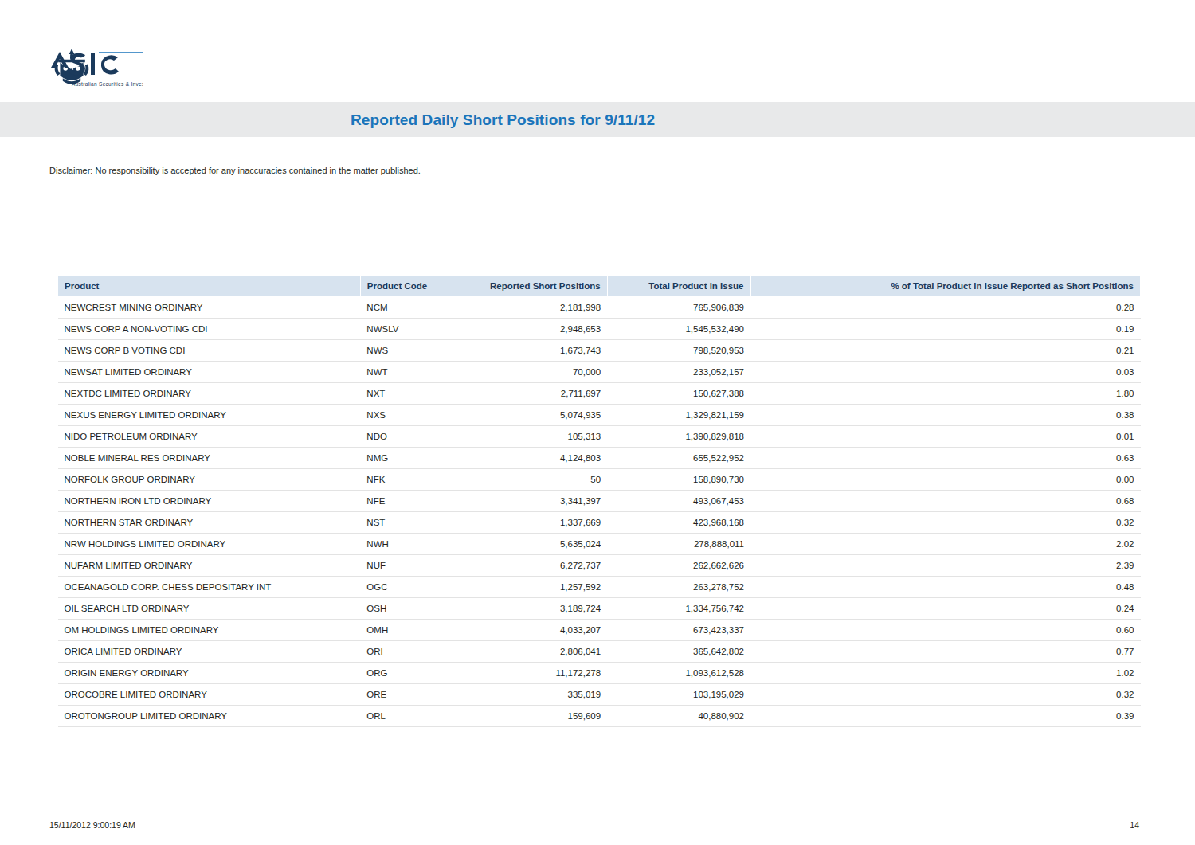Australian Securities & Investments Commission
Reported Daily Short Positions for 9/11/12
Disclaimer: No responsibility is accepted for any inaccuracies contained in the matter published.
| Product | Product Code | Reported Short Positions | Total Product in Issue | % of Total Product in Issue Reported as Short Positions |
| --- | --- | --- | --- | --- |
| NEWCREST MINING ORDINARY | NCM | 2,181,998 | 765,906,839 | 0.28 |
| NEWS CORP A NON-VOTING CDI | NWSLV | 2,948,653 | 1,545,532,490 | 0.19 |
| NEWS CORP B VOTING CDI | NWS | 1,673,743 | 798,520,953 | 0.21 |
| NEWSAT LIMITED ORDINARY | NWT | 70,000 | 233,052,157 | 0.03 |
| NEXTDC LIMITED ORDINARY | NXT | 2,711,697 | 150,627,388 | 1.80 |
| NEXUS ENERGY LIMITED ORDINARY | NXS | 5,074,935 | 1,329,821,159 | 0.38 |
| NIDO PETROLEUM ORDINARY | NDO | 105,313 | 1,390,829,818 | 0.01 |
| NOBLE MINERAL RES ORDINARY | NMG | 4,124,803 | 655,522,952 | 0.63 |
| NORFOLK GROUP ORDINARY | NFK | 50 | 158,890,730 | 0.00 |
| NORTHERN IRON LTD ORDINARY | NFE | 3,341,397 | 493,067,453 | 0.68 |
| NORTHERN STAR ORDINARY | NST | 1,337,669 | 423,968,168 | 0.32 |
| NRW HOLDINGS LIMITED ORDINARY | NWH | 5,635,024 | 278,888,011 | 2.02 |
| NUFARM LIMITED ORDINARY | NUF | 6,272,737 | 262,662,626 | 2.39 |
| OCEANAGOLD CORP. CHESS DEPOSITARY INT | OGC | 1,257,592 | 263,278,752 | 0.48 |
| OIL SEARCH LTD ORDINARY | OSH | 3,189,724 | 1,334,756,742 | 0.24 |
| OM HOLDINGS LIMITED ORDINARY | OMH | 4,033,207 | 673,423,337 | 0.60 |
| ORICA LIMITED ORDINARY | ORI | 2,806,041 | 365,642,802 | 0.77 |
| ORIGIN ENERGY ORDINARY | ORG | 11,172,278 | 1,093,612,528 | 1.02 |
| OROCOBRE LIMITED ORDINARY | ORE | 335,019 | 103,195,029 | 0.32 |
| OROTONGROUP LIMITED ORDINARY | ORL | 159,609 | 40,880,902 | 0.39 |
15/11/2012 9:00:19 AM
14